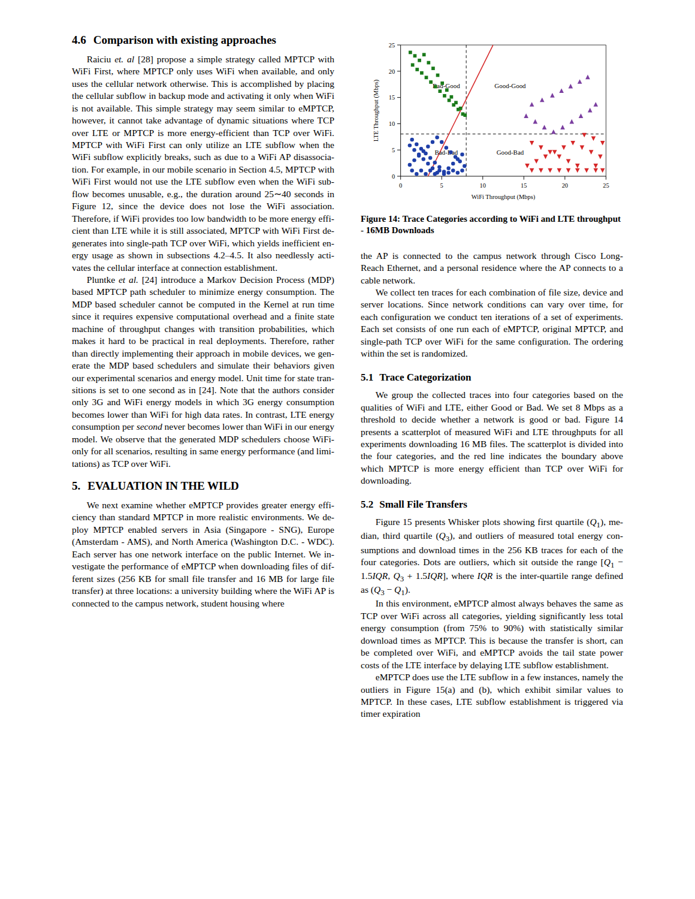4.6 Comparison with existing approaches
Raiciu et. al [28] propose a simple strategy called MPTCP with WiFi First, where MPTCP only uses WiFi when available, and only uses the cellular network otherwise. This is accomplished by placing the cellular subflow in backup mode and activating it only when WiFi is not available. This simple strategy may seem similar to eMPTCP, however, it cannot take advantage of dynamic situations where TCP over LTE or MPTCP is more energy-efficient than TCP over WiFi. MPTCP with WiFi First can only utilize an LTE subflow when the WiFi subflow explicitly breaks, such as due to a WiFi AP disassociation. For example, in our mobile scenario in Section 4.5, MPTCP with WiFi First would not use the LTE subflow even when the WiFi subflow becomes unusable, e.g., the duration around 25∼40 seconds in Figure 12, since the device does not lose the WiFi association. Therefore, if WiFi provides too low bandwidth to be more energy efficient than LTE while it is still associated, MPTCP with WiFi First degenerates into single-path TCP over WiFi, which yields inefficient energy usage as shown in subsections 4.2–4.5. It also needlessly activates the cellular interface at connection establishment.
Pluntke et al. [24] introduce a Markov Decision Process (MDP) based MPTCP path scheduler to minimize energy consumption. The MDP based scheduler cannot be computed in the Kernel at run time since it requires expensive computational overhead and a finite state machine of throughput changes with transition probabilities, which makes it hard to be practical in real deployments. Therefore, rather than directly implementing their approach in mobile devices, we generate the MDP based schedulers and simulate their behaviors given our experimental scenarios and energy model. Unit time for state transitions is set to one second as in [24]. Note that the authors consider only 3G and WiFi energy models in which 3G energy consumption becomes lower than WiFi for high data rates. In contrast, LTE energy consumption per second never becomes lower than WiFi in our energy model. We observe that the generated MDP schedulers choose WiFi-only for all scenarios, resulting in same energy performance (and limitations) as TCP over WiFi.
5. EVALUATION IN THE WILD
We next examine whether eMPTCP provides greater energy efficiency than standard MPTCP in more realistic environments. We deploy MPTCP enabled servers in Asia (Singapore - SNG), Europe (Amsterdam - AMS), and North America (Washington D.C. - WDC). Each server has one network interface on the public Internet. We investigate the performance of eMPTCP when downloading files of different sizes (256 KB for small file transfer and 16 MB for large file transfer) at three locations: a university building where the WiFi AP is connected to the campus network, student housing where
0 5 10 15 20 25 0 5 10 15 20 25 WiFi Throughput (Mbps) LTE Throughput (Mbps) Bad-Good Good-Good Bad-Bad Good-Bad
Figure 14: Trace Categories according to WiFi and LTE throughput - 16MB Downloads
the AP is connected to the campus network through Cisco Long-Reach Ethernet, and a personal residence where the AP connects to a cable network.
We collect ten traces for each combination of file size, device and server locations. Since network conditions can vary over time, for each configuration we conduct ten iterations of a set of experiments. Each set consists of one run each of eMPTCP, original MPTCP, and single-path TCP over WiFi for the same configuration. The ordering within the set is randomized.
5.1 Trace Categorization
We group the collected traces into four categories based on the qualities of WiFi and LTE, either Good or Bad. We set 8 Mbps as a threshold to decide whether a network is good or bad. Figure 14 presents a scatterplot of measured WiFi and LTE throughputs for all experiments downloading 16 MB files. The scatterplot is divided into the four categories, and the red line indicates the boundary above which MPTCP is more energy efficient than TCP over WiFi for downloading.
5.2 Small File Transfers
Figure 15 presents Whisker plots showing first quartile (Q1), median, third quartile (Q3), and outliers of measured total energy consumptions and download times in the 256 KB traces for each of the four categories. Dots are outliers, which sit outside the range [Q1 − 1.5IQR, Q3 + 1.5IQR], where IQR is the inter-quartile range defined as (Q3 − Q1).
In this environment, eMPTCP almost always behaves the same as TCP over WiFi across all categories, yielding significantly less total energy consumption (from 75% to 90%) with statistically similar download times as MPTCP. This is because the transfer is short, can be completed over WiFi, and eMPTCP avoids the tail state power costs of the LTE interface by delaying LTE subflow establishment.
eMPTCP does use the LTE subflow in a few instances, namely the outliers in Figure 15(a) and (b), which exhibit similar values to MPTCP. In these cases, LTE subflow establishment is triggered via timer expiration